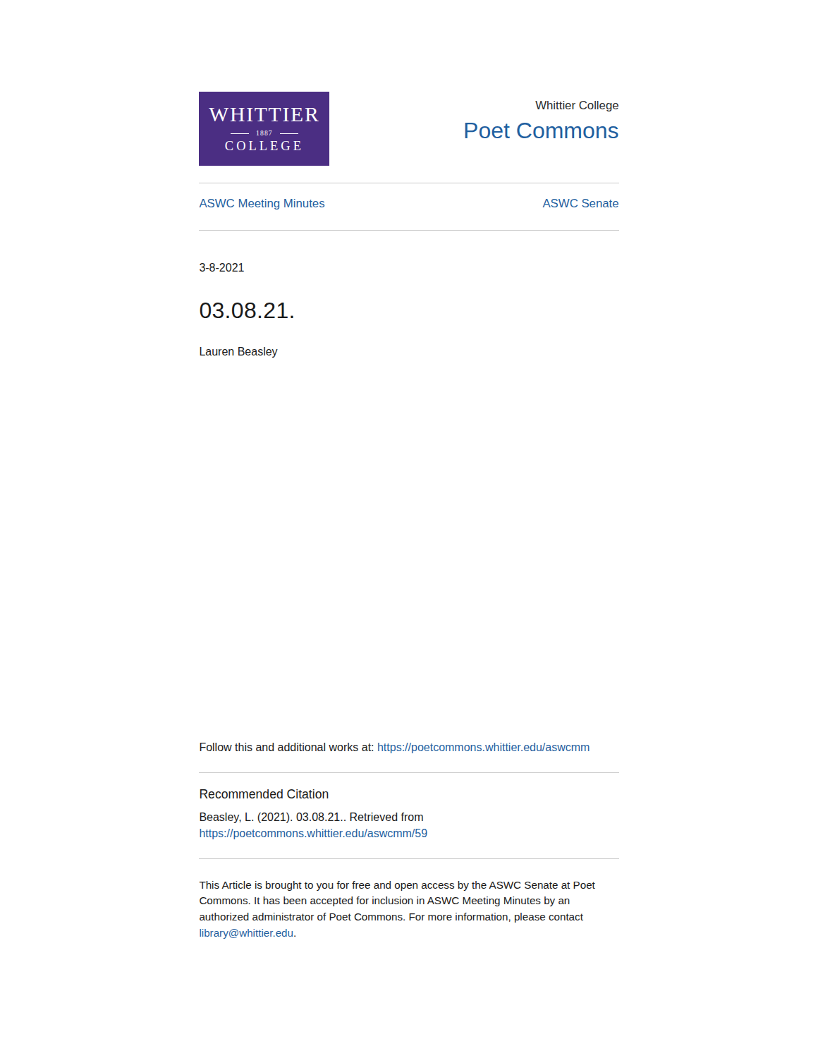WHITTIER 1887 COLLEGE
Whittier College
Poet Commons
ASWC Meeting Minutes ASWC Senate
3-8-2021
03.08.21.
Lauren Beasley
Follow this and additional works at: https://poetcommons.whittier.edu/aswcmm
Recommended Citation
Beasley, L. (2021). 03.08.21.. Retrieved from https://poetcommons.whittier.edu/aswcmm/59
This Article is brought to you for free and open access by the ASWC Senate at Poet Commons. It has been accepted for inclusion in ASWC Meeting Minutes by an authorized administrator of Poet Commons. For more information, please contact library@whittier.edu.